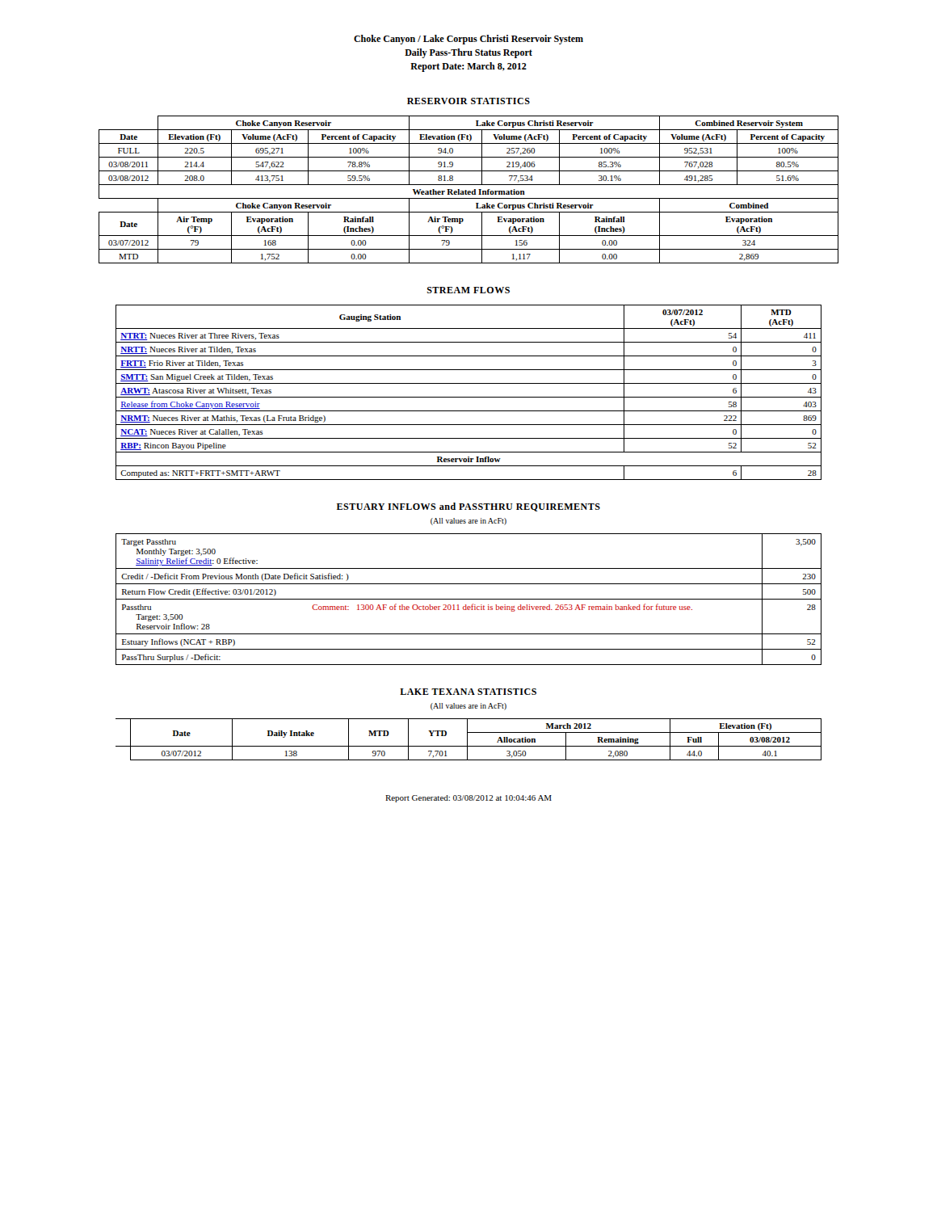Choke Canyon / Lake Corpus Christi Reservoir System
Daily Pass-Thru Status Report
Report Date: March 8, 2012
RESERVOIR STATISTICS
| | Choke Canyon Reservoir | Lake Corpus Christi Reservoir | Combined Reservoir System |
| Date | Elevation (Ft) | Volume (AcFt) | Percent of Capacity | Elevation (Ft) | Volume (AcFt) | Percent of Capacity | Volume (AcFt) | Percent of Capacity |
| FULL | 220.5 | 695,271 | 100% | 94.0 | 257,260 | 100% | 952,531 | 100% |
| 03/08/2011 | 214.4 | 547,622 | 78.8% | 91.9 | 219,406 | 85.3% | 767,028 | 80.5% |
| 03/08/2012 | 208.0 | 413,751 | 59.5% | 81.8 | 77,534 | 30.1% | 491,285 | 51.6% |
| Weather Related Information |
| | Choke Canyon Reservoir | Lake Corpus Christi Reservoir | Combined |
| Date | Air Temp (°F) | Evaporation (AcFt) | Rainfall (Inches) | Air Temp (°F) | Evaporation (AcFt) | Rainfall (Inches) | Evaporation (AcFt) |
| 03/07/2012 | 79 | 168 | 0.00 | 79 | 156 | 0.00 | 324 |
| MTD | | 1,752 | 0.00 | | 1,117 | 0.00 | 2,869 |
STREAM FLOWS
| Gauging Station | 03/07/2012 (AcFt) | MTD (AcFt) |
| --- | --- | --- |
| NTRT: Nueces River at Three Rivers, Texas | 54 | 411 |
| NRTT: Nueces River at Tilden, Texas | 0 | 0 |
| FRTT: Frio River at Tilden, Texas | 0 | 3 |
| SMTT: San Miguel Creek at Tilden, Texas | 0 | 0 |
| ARWT: Atascosa River at Whitsett, Texas | 6 | 43 |
| Release from Choke Canyon Reservoir | 58 | 403 |
| NRMT: Nueces River at Mathis, Texas (La Fruta Bridge) | 222 | 869 |
| NCAT: Nueces River at Calallen, Texas | 0 | 0 |
| RBP: Rincon Bayou Pipeline | 52 | 52 |
| Reservoir Inflow |
| Computed as: NRTT+FRTT+SMTT+ARWT | 6 | 28 |
ESTUARY INFLOWS and PASSTHRU REQUIREMENTS
(All values are in AcFt)
| Target Passthru Monthly Target: 3,500 Salinity Relief Credit : 0 Effective: | 3,500 |
| Credit / -Deficit From Previous Month (Date Deficit Satisfied: ) | 230 |
| Return Flow Credit (Effective: 03/01/2012) | 500 |
| / Passthru Target: 3,500 Reservoir Inflow: 28 / Comment: 1300 AF of the October 2011 deficit is being delivered. 2653 AF remain banked for future use. / | 28 |
| Estuary Inflows (NCAT + RBP) | 52 |
| PassThru Surplus / -Deficit: | 0 |
LAKE TEXANA STATISTICS
(All values are in AcFt)
| | Date | Daily Intake | MTD | YTD | March 2012 | Elevation (Ft) |
| --- | --- | --- | --- | --- | --- | --- |
| Allocation | Remaining | Full | 03/08/2012 |
| | 03/07/2012 | 138 | 970 | 7,701 | 3,050 | 2,080 | 44.0 | 40.1 |
Report Generated: 03/08/2012 at 10:04:46 AM